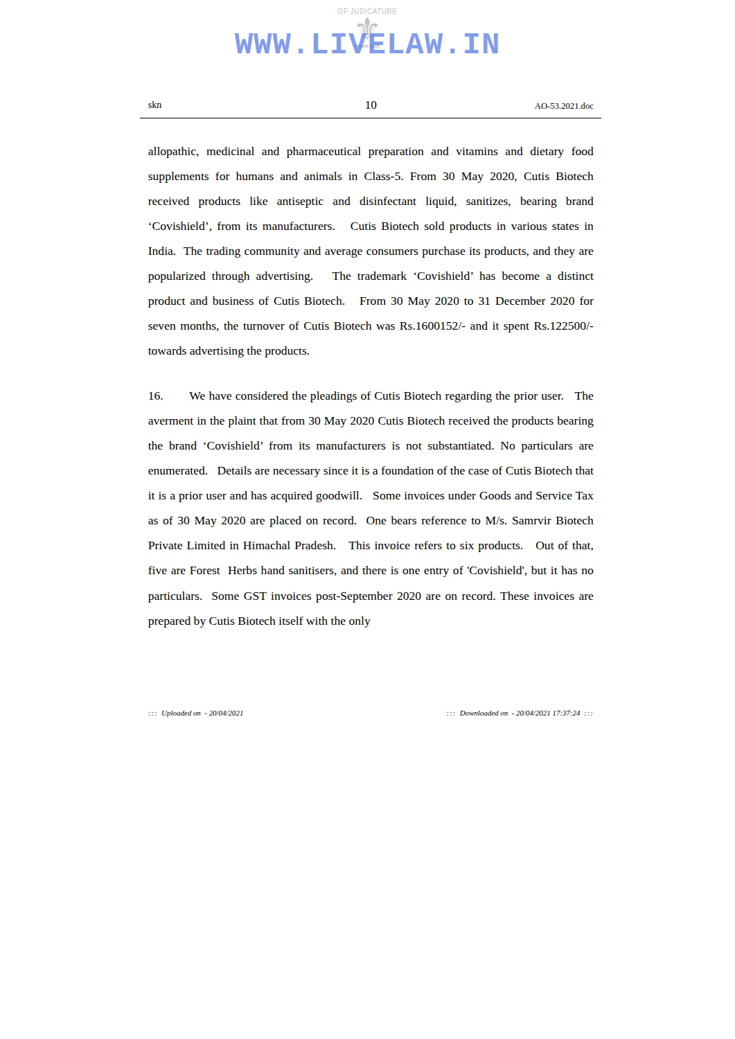OF JUDICATURE
⚜
सत्यमेव जयते
WWW.LIVELAW.IN
skn 10 AO-53.2021.doc
allopathic, medicinal and pharmaceutical preparation and vitamins and dietary food supplements for humans and animals in Class-5. From 30 May 2020, Cutis Biotech received products like antiseptic and disinfectant liquid, sanitizes, bearing brand ‘Covishield’, from its manufacturers. Cutis Biotech sold products in various states in India. The trading community and average consumers purchase its products, and they are popularized through advertising. The trademark ‘Covishield’ has become a distinct product and business of Cutis Biotech. From 30 May 2020 to 31 December 2020 for seven months, the turnover of Cutis Biotech was Rs.1600152/- and it spent Rs.122500/- towards advertising the products.
16. We have considered the pleadings of Cutis Biotech regarding the prior user. The averment in the plaint that from 30 May 2020 Cutis Biotech received the products bearing the brand ‘Covishield’ from its manufacturers is not substantiated. No particulars are enumerated. Details are necessary since it is a foundation of the case of Cutis Biotech that it is a prior user and has acquired goodwill. Some invoices under Goods and Service Tax as of 30 May 2020 are placed on record. One bears reference to M/s. Samrvir Biotech Private Limited in Himachal Pradesh. This invoice refers to six products. Out of that, five are Forest Herbs hand sanitisers, and there is one entry of 'Covishield', but it has no particulars. Some GST invoices post-September 2020 are on record. These invoices are prepared by Cutis Biotech itself with the only
::: Uploaded on - 20/04/2021 ::: Downloaded on - 20/04/2021 17:37:24 :::